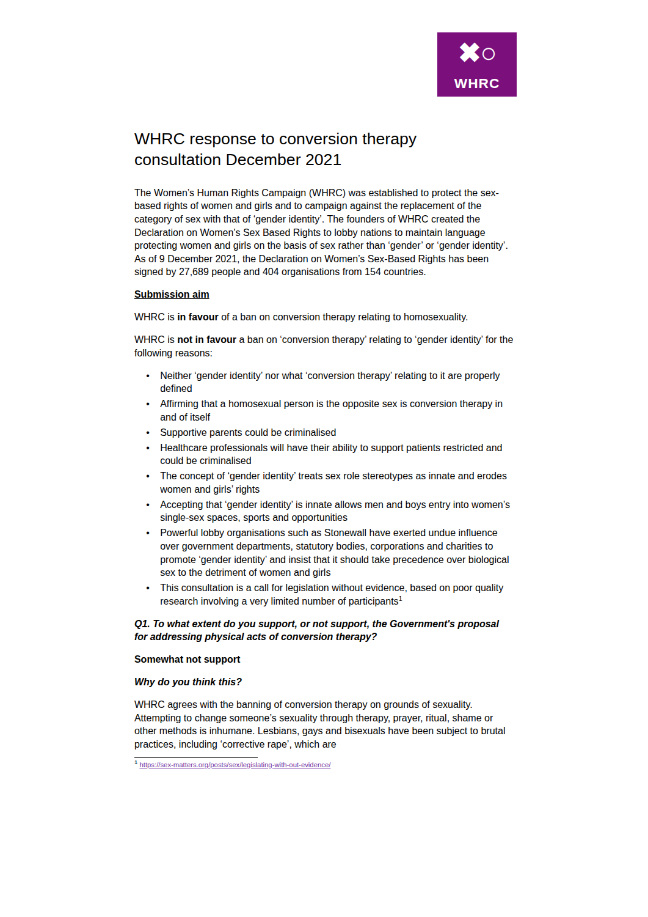✖○
WHRC
WHRC response to conversion therapy consultation December 2021
The Women’s Human Rights Campaign (WHRC) was established to protect the sex-based rights of women and girls and to campaign against the replacement of the category of sex with that of ‘gender identity’. The founders of WHRC created the Declaration on Women's Sex Based Rights to lobby nations to maintain language protecting women and girls on the basis of sex rather than ‘gender’ or ‘gender identity’. As of 9 December 2021, the Declaration on Women’s Sex-Based Rights has been signed by 27,689 people and 404 organisations from 154 countries.
Submission aim
WHRC is in favour of a ban on conversion therapy relating to homosexuality.
WHRC is not in favour a ban on ‘conversion therapy’ relating to ‘gender identity’ for the following reasons:
Neither ‘gender identity’ nor what ‘conversion therapy’ relating to it are properly defined
Affirming that a homosexual person is the opposite sex is conversion therapy in and of itself
Supportive parents could be criminalised
Healthcare professionals will have their ability to support patients restricted and could be criminalised
The concept of ‘gender identity’ treats sex role stereotypes as innate and erodes women and girls’ rights
Accepting that ‘gender identity’ is innate allows men and boys entry into women’s single-sex spaces, sports and opportunities
Powerful lobby organisations such as Stonewall have exerted undue influence over government departments, statutory bodies, corporations and charities to promote ‘gender identity’ and insist that it should take precedence over biological sex to the detriment of women and girls
This consultation is a call for legislation without evidence, based on poor quality research involving a very limited number of participants1
Q1. To what extent do you support, or not support, the Government's proposal for addressing physical acts of conversion therapy?
Somewhat not support
Why do you think this?
WHRC agrees with the banning of conversion therapy on grounds of sexuality. Attempting to change someone’s sexuality through therapy, prayer, ritual, shame or other methods is inhumane. Lesbians, gays and bisexuals have been subject to brutal practices, including ‘corrective rape’, which are
1 https://sex-matters.org/posts/sex/legislating-with-out-evidence/